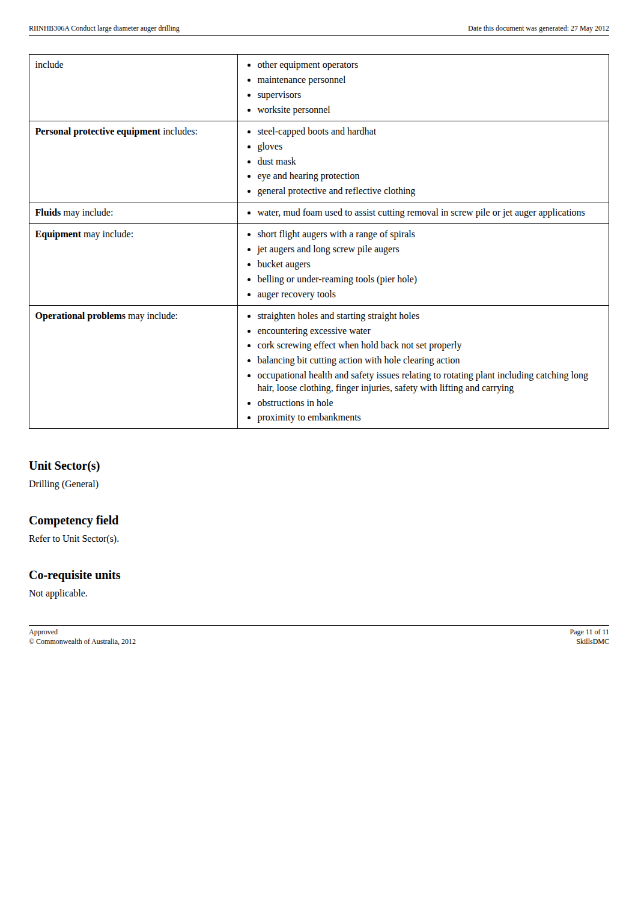RIINHB306A Conduct large diameter auger drilling Date this document was generated: 27 May 2012
| include | other equipment operators maintenance personnel supervisors worksite personnel |
| Personal protective equipment includes: | steel-capped boots and hardhat gloves dust mask eye and hearing protection general protective and reflective clothing |
| Fluids may include: | water, mud foam used to assist cutting removal in screw pile or jet auger applications |
| Equipment may include: | short flight augers with a range of spirals jet augers and long screw pile augers bucket augers belling or under-reaming tools (pier hole) auger recovery tools |
| Operational problems may include: | straighten holes and starting straight holes encountering excessive water cork screwing effect when hold back not set properly balancing bit cutting action with hole clearing action occupational health and safety issues relating to rotating plant including catching long hair, loose clothing, finger injuries, safety with lifting and carrying obstructions in hole proximity to embankments |
Unit Sector(s)
Drilling (General)
Competency field
Refer to Unit Sector(s).
Co-requisite units
Not applicable.
Approved © Commonwealth of Australia, 2012
Page 11 of 11 SkillsDMC